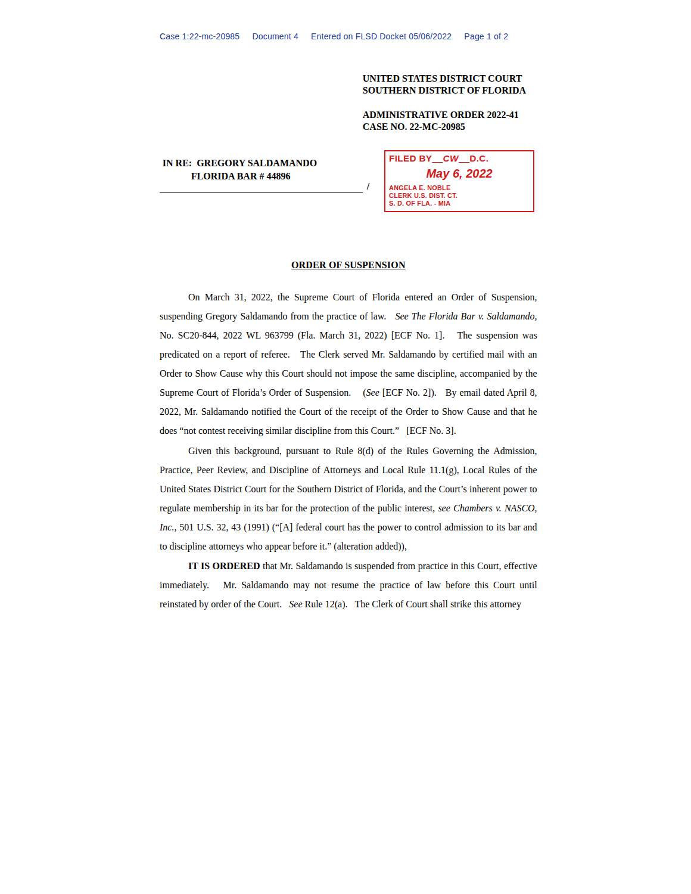Case 1:22-mc-20985 Document 4 Entered on FLSD Docket 05/06/2022 Page 1 of 2
UNITED STATES DISTRICT COURT
SOUTHERN DISTRICT OF FLORIDA
ADMINISTRATIVE ORDER 2022-41
CASE NO. 22-MC-20985
FILED BY CW D.C.
May 6, 2022
ANGELA E. NOBLE
CLERK U.S. DIST. CT.
S. D. OF FLA. - MIA
IN RE: GREGORY SALDAMANDO
FLORIDA BAR # 44896
/
ORDER OF SUSPENSION
On March 31, 2022, the Supreme Court of Florida entered an Order of Suspension, suspending Gregory Saldamando from the practice of law. See The Florida Bar v. Saldamando, No. SC20-844, 2022 WL 963799 (Fla. March 31, 2022) [ECF No. 1]. The suspension was predicated on a report of referee. The Clerk served Mr. Saldamando by certified mail with an Order to Show Cause why this Court should not impose the same discipline, accompanied by the Supreme Court of Florida’s Order of Suspension. (See [ECF No. 2]). By email dated April 8, 2022, Mr. Saldamando notified the Court of the receipt of the Order to Show Cause and that he does “not contest receiving similar discipline from this Court.” [ECF No. 3].
Given this background, pursuant to Rule 8(d) of the Rules Governing the Admission, Practice, Peer Review, and Discipline of Attorneys and Local Rule 11.1(g), Local Rules of the United States District Court for the Southern District of Florida, and the Court’s inherent power to regulate membership in its bar for the protection of the public interest, see Chambers v. NASCO, Inc., 501 U.S. 32, 43 (1991) (“[A] federal court has the power to control admission to its bar and to discipline attorneys who appear before it.” (alteration added)),
IT IS ORDERED that Mr. Saldamando is suspended from practice in this Court, effective immediately. Mr. Saldamando may not resume the practice of law before this Court until reinstated by order of the Court. See Rule 12(a). The Clerk of Court shall strike this attorney